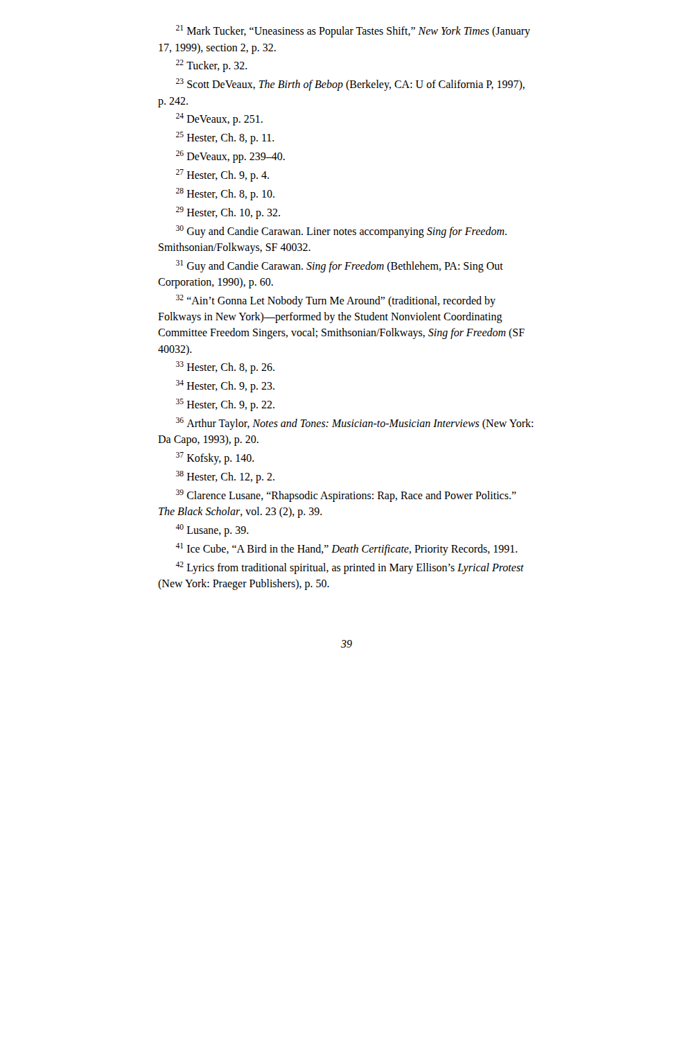21 Mark Tucker, “Uneasiness as Popular Tastes Shift,” New York Times (January 17, 1999), section 2, p. 32.
22 Tucker, p. 32.
23 Scott DeVeaux, The Birth of Bebop (Berkeley, CA: U of California P, 1997), p. 242.
24 DeVeaux, p. 251.
25 Hester, Ch. 8, p. 11.
26 DeVeaux, pp. 239–40.
27 Hester, Ch. 9, p. 4.
28 Hester, Ch. 8, p. 10.
29 Hester, Ch. 10, p. 32.
30 Guy and Candie Carawan. Liner notes accompanying Sing for Freedom. Smithsonian/Folkways, SF 40032.
31 Guy and Candie Carawan. Sing for Freedom (Bethlehem, PA: Sing Out Corporation, 1990), p. 60.
32“Ain’t Gonna Let Nobody Turn Me Around” (traditional, recorded by Folkways in New York)—performed by the Student Nonviolent Coordinating Committee Freedom Singers, vocal; Smithsonian/Folkways, Sing for Freedom (SF 40032).
33 Hester, Ch. 8, p. 26.
34 Hester, Ch. 9, p. 23.
35 Hester, Ch. 9, p. 22.
36 Arthur Taylor, Notes and Tones: Musician-to-Musician Interviews (New York: Da Capo, 1993), p. 20.
37 Kofsky, p. 140.
38 Hester, Ch. 12, p. 2.
39 Clarence Lusane, “Rhapsodic Aspirations: Rap, Race and Power Politics.” The Black Scholar, vol. 23 (2), p. 39.
40 Lusane, p. 39.
41 Ice Cube, “A Bird in the Hand,” Death Certificate, Priority Records, 1991.
42 Lyrics from traditional spiritual, as printed in Mary Ellison’s Lyrical Protest (New York: Praeger Publishers), p. 50.
39